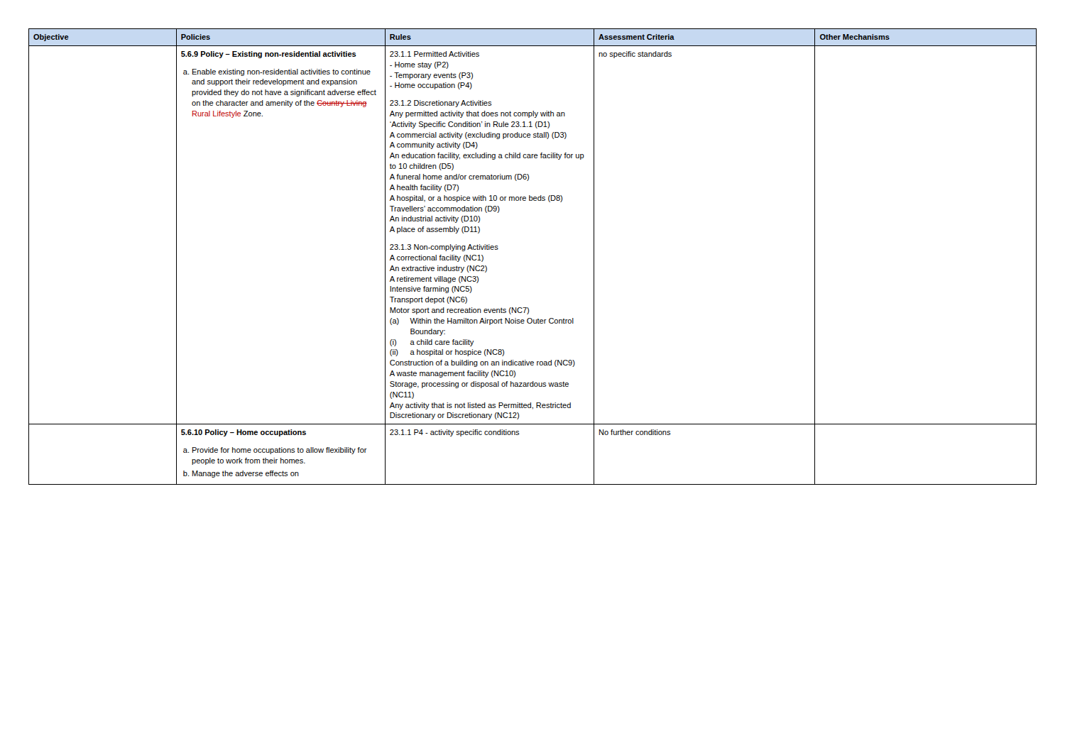| Objective | Policies | Rules | Assessment Criteria | Other Mechanisms |
| --- | --- | --- | --- | --- |
| | 5.6.9 Policy – Existing non-residential activities Enable existing non-residential activities to continue and support their redevelopment and expansion provided they do not have a significant adverse effect on the character and amenity of the Country Living Rural Lifestyle Zone. | 23.1.1 Permitted Activities - Home stay (P2) - Temporary events (P3) - Home occupation (P4) 23.1.2 Discretionary Activities Any permitted activity that does not comply with an ‘Activity Specific Condition’ in Rule 23.1.1 (D1) A commercial activity (excluding produce stall) (D3) A community activity (D4) An education facility, excluding a child care facility for up to 10 children (D5) A funeral home and/or crematorium (D6) A health facility (D7) A hospital, or a hospice with 10 or more beds (D8) Travellers’ accommodation (D9) An industrial activity (D10) A place of assembly (D11) 23.1.3 Non-complying Activities A correctional facility (NC1) An extractive industry (NC2) A retirement village (NC3) Intensive farming (NC5) Transport depot (NC6) Motor sport and recreation events (NC7) (a) Within the Hamilton Airport Noise Outer Control Boundary: (i) a child care facility (ii) a hospital or hospice (NC8) Construction of a building on an indicative road (NC9) A waste management facility (NC10) Storage, processing or disposal of hazardous waste (NC11) Any activity that is not listed as Permitted, Restricted Discretionary or Discretionary (NC12) | no specific standards | |
| | 5.6.10 Policy – Home occupations Provide for home occupations to allow flexibility for people to work from their homes. Manage the adverse effects on | 23.1.1 P4 - activity specific conditions | No further conditions | |